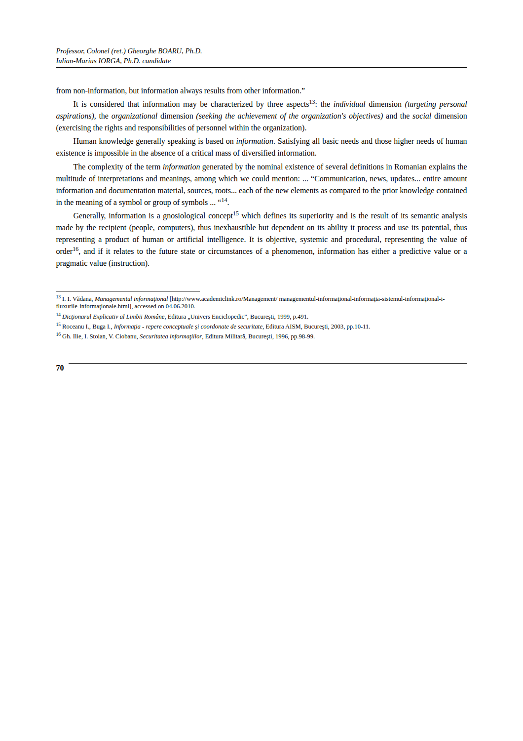Professor, Colonel (ret.) Gheorghe BOARU, Ph.D.
Iulian-Marius IORGA, Ph.D. candidate
from non-information, but information always results from other information.”
It is considered that information may be characterized by three aspects13: the individual dimension (targeting personal aspirations), the organizational dimension (seeking the achievement of the organization's objectives) and the social dimension (exercising the rights and responsibilities of personnel within the organization).
Human knowledge generally speaking is based on information. Satisfying all basic needs and those higher needs of human existence is impossible in the absence of a critical mass of diversified information.
The complexity of the term information generated by the nominal existence of several definitions in Romanian explains the multitude of interpretations and meanings, among which we could mention: ... “Communication, news, updates... entire amount information and documentation material, sources, roots... each of the new elements as compared to the prior knowledge contained in the meaning of a symbol or group of symbols ... “14.
Generally, information is a gnosiological concept15 which defines its superiority and is the result of its semantic analysis made by the recipient (people, computers), thus inexhaustible but dependent on its ability it process and use its potential, thus representing a product of human or artificial intelligence. It is objective, systemic and procedural, representing the value of order16, and if it relates to the future state or circumstances of a phenomenon, information has either a predictive value or a pragmatic value (instruction).
13 I. I. Vădana, Managementul informaţional [http://www.academiclink.ro/Management/ managementul-informaţional-informaţia-sistemul-informaţional-i-fluxurile-informaţionale.html], accessed on 04.06.2010.
14 Dicţionarul Explicativ al Limbii Române, Editura „Univers Enciclopedic”, Bucureşti, 1999, p.491.
15 Roceanu I., Buga I., Informaţia - repere conceptuale şi coordonate de securitate, Editura AISM, Bucureşti, 2003, pp.10-11.
16 Gh. Ilie, I. Stoian, V. Ciobanu, Securitatea informaţiilor, Editura Militară, Bucureşti, 1996, pp.98-99.
70